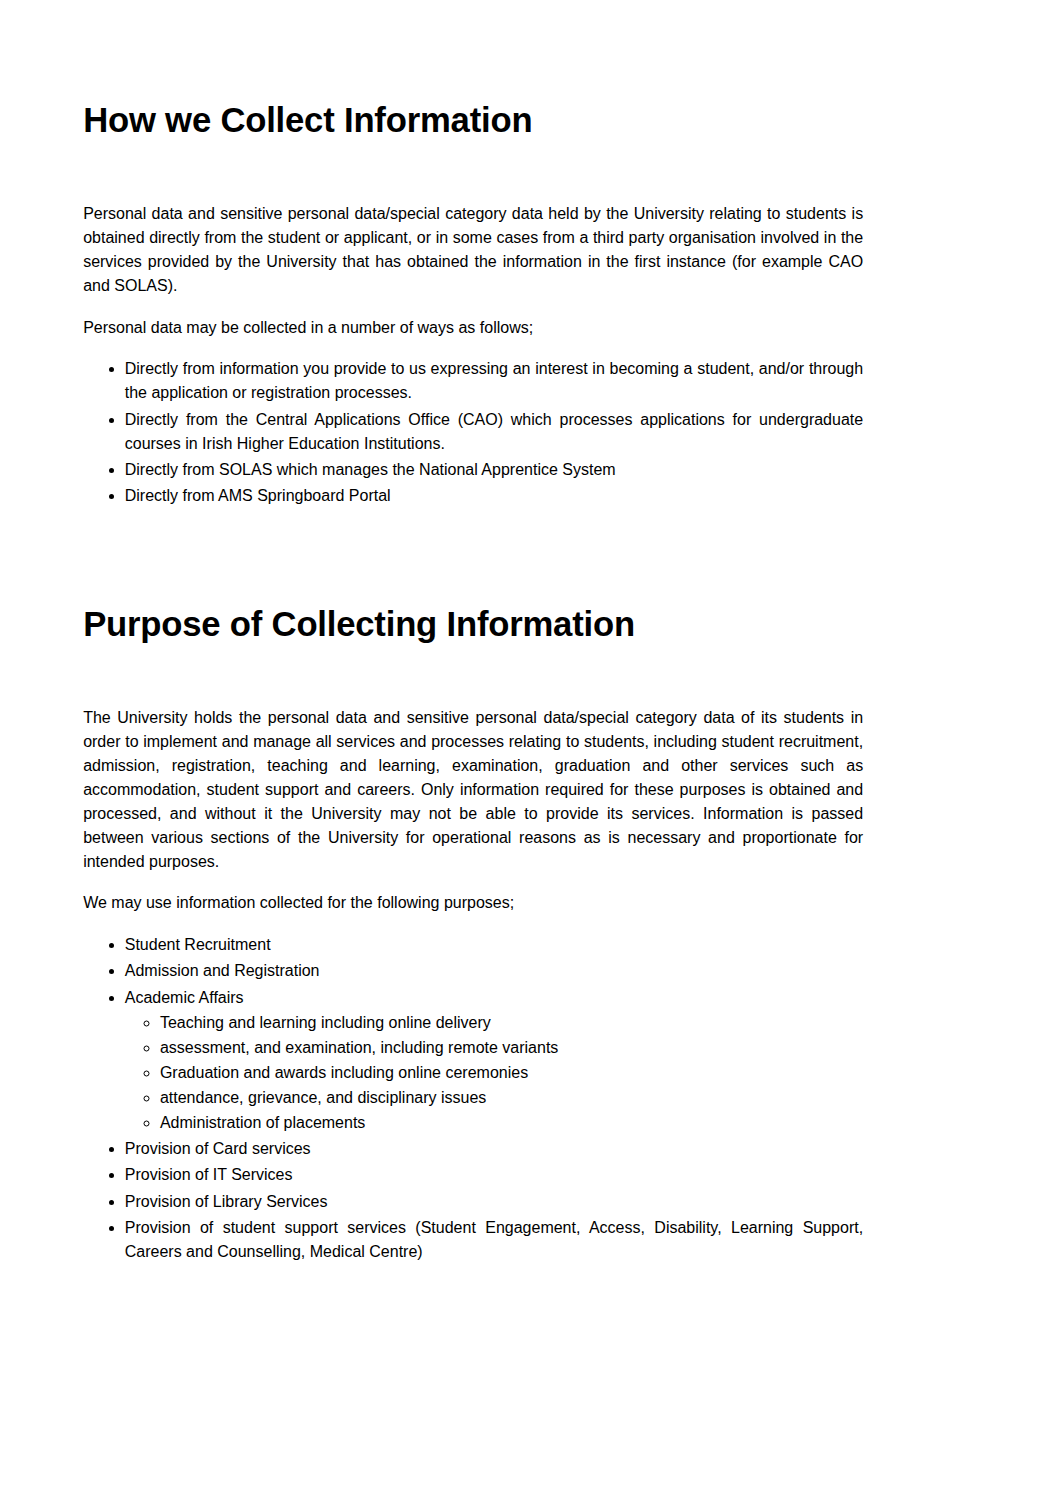How we Collect Information
Personal data and sensitive personal data/special category data held by the University relating to students is obtained directly from the student or applicant, or in some cases from a third party organisation involved in the services provided by the University that has obtained the information in the first instance (for example CAO and SOLAS).
Personal data may be collected in a number of ways as follows;
Directly from information you provide to us expressing an interest in becoming a student, and/or through the application or registration processes.
Directly from the Central Applications Office (CAO) which processes applications for undergraduate courses in Irish Higher Education Institutions.
Directly from SOLAS which manages the National Apprentice System
Directly from AMS Springboard Portal
Purpose of Collecting Information
The University holds the personal data and sensitive personal data/special category data of its students in order to implement and manage all services and processes relating to students, including student recruitment, admission, registration, teaching and learning, examination, graduation and other services such as accommodation, student support and careers. Only information required for these purposes is obtained and processed, and without it the University may not be able to provide its services. Information is passed between various sections of the University for operational reasons as is necessary and proportionate for intended purposes.
We may use information collected for the following purposes;
Student Recruitment
Admission and Registration
Academic Affairs
Teaching and learning including online delivery
assessment, and examination, including remote variants
Graduation and awards including online ceremonies
attendance, grievance, and disciplinary issues
Administration of placements
Provision of Card services
Provision of IT Services
Provision of Library Services
Provision of student support services (Student Engagement, Access, Disability, Learning Support, Careers and Counselling, Medical Centre)